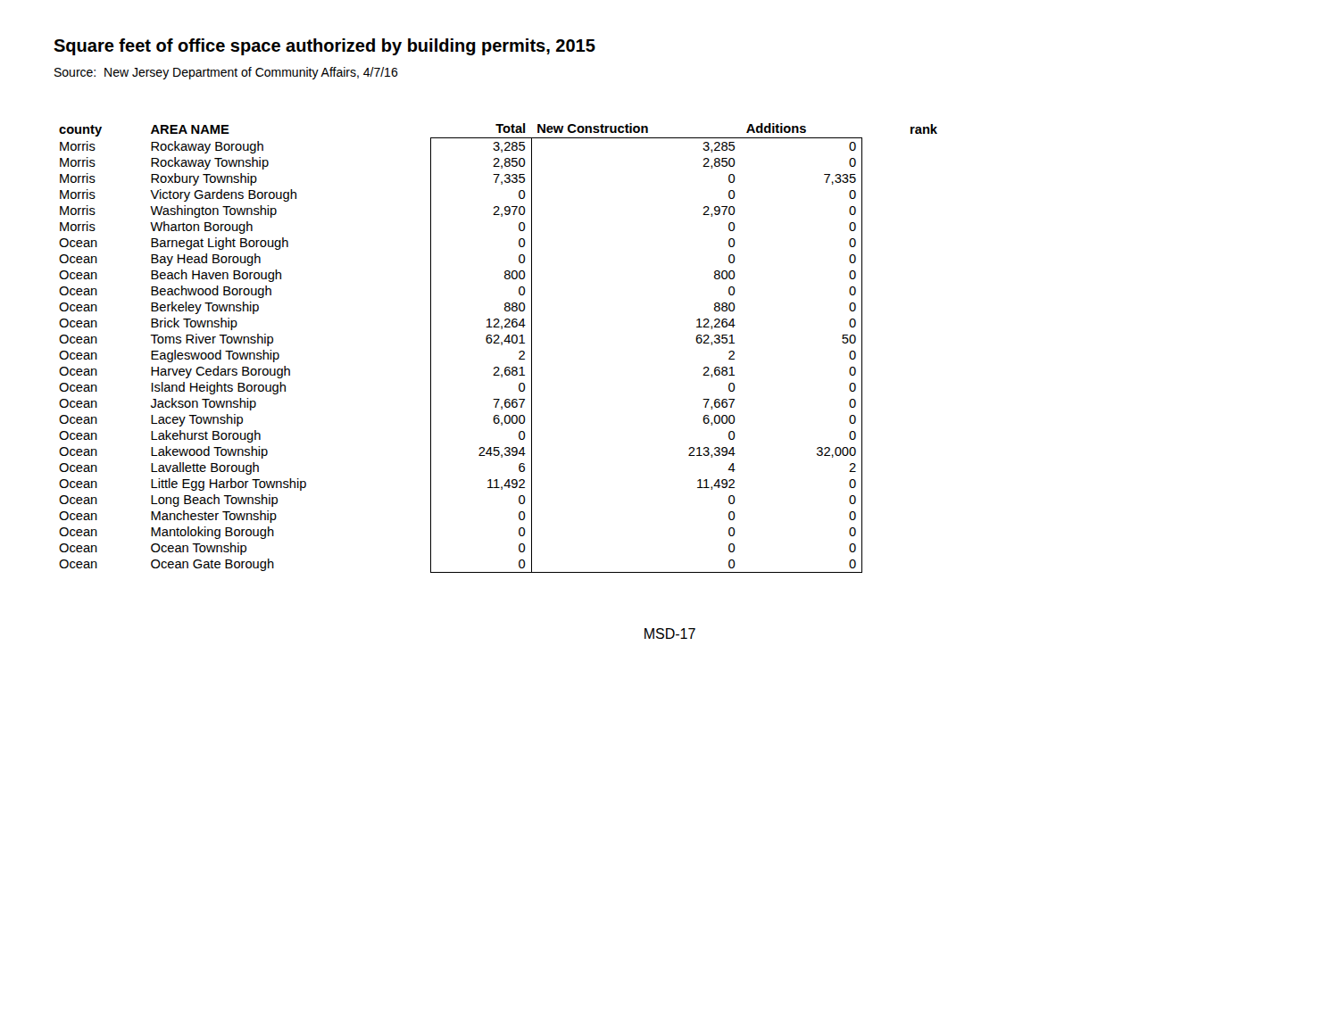Square feet of office space authorized by building permits, 2015
Source: New Jersey Department of Community Affairs, 4/7/16
| county | AREA NAME | Total | New Construction | Additions | rank |
| --- | --- | --- | --- | --- | --- |
| Morris | Rockaway Borough | 3,285 | 3,285 | 0 | |
| Morris | Rockaway Township | 2,850 | 2,850 | 0 | |
| Morris | Roxbury Township | 7,335 | 0 | 7,335 | |
| Morris | Victory Gardens Borough | 0 | 0 | 0 | |
| Morris | Washington Township | 2,970 | 2,970 | 0 | |
| Morris | Wharton Borough | 0 | 0 | 0 | |
| Ocean | Barnegat Light Borough | 0 | 0 | 0 | |
| Ocean | Bay Head Borough | 0 | 0 | 0 | |
| Ocean | Beach Haven Borough | 800 | 800 | 0 | |
| Ocean | Beachwood Borough | 0 | 0 | 0 | |
| Ocean | Berkeley Township | 880 | 880 | 0 | |
| Ocean | Brick Township | 12,264 | 12,264 | 0 | |
| Ocean | Toms River Township | 62,401 | 62,351 | 50 | |
| Ocean | Eagleswood Township | 2 | 2 | 0 | |
| Ocean | Harvey Cedars Borough | 2,681 | 2,681 | 0 | |
| Ocean | Island Heights Borough | 0 | 0 | 0 | |
| Ocean | Jackson Township | 7,667 | 7,667 | 0 | |
| Ocean | Lacey Township | 6,000 | 6,000 | 0 | |
| Ocean | Lakehurst Borough | 0 | 0 | 0 | |
| Ocean | Lakewood Township | 245,394 | 213,394 | 32,000 | |
| Ocean | Lavallette Borough | 6 | 4 | 2 | |
| Ocean | Little Egg Harbor Township | 11,492 | 11,492 | 0 | |
| Ocean | Long Beach Township | 0 | 0 | 0 | |
| Ocean | Manchester Township | 0 | 0 | 0 | |
| Ocean | Mantoloking Borough | 0 | 0 | 0 | |
| Ocean | Ocean Township | 0 | 0 | 0 | |
| Ocean | Ocean Gate Borough | 0 | 0 | 0 | |
MSD-17